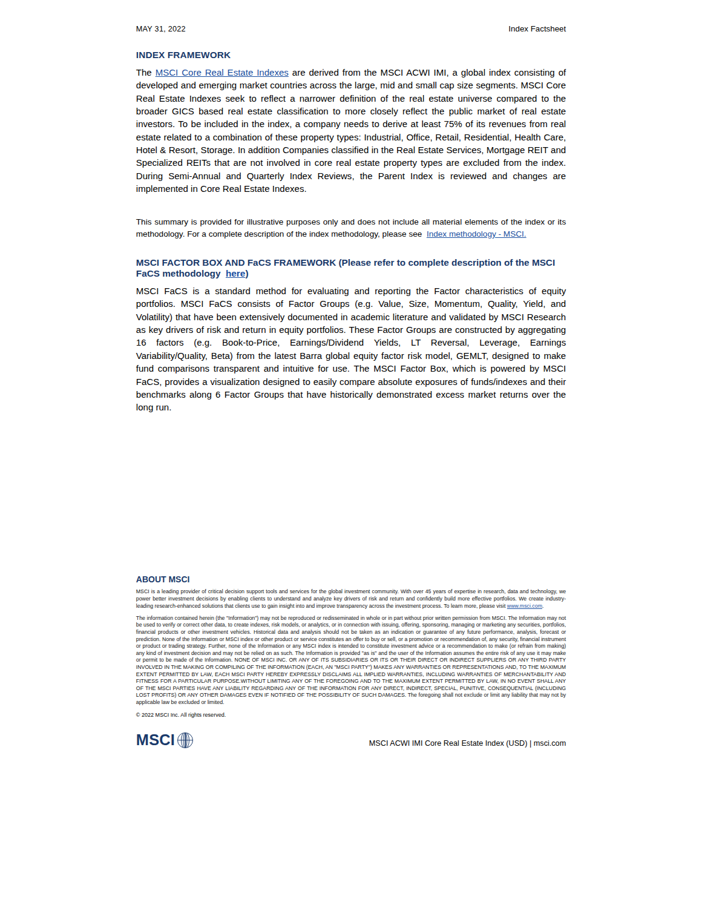MAY 31, 2022
Index Factsheet
INDEX FRAMEWORK
The MSCI Core Real Estate Indexes are derived from the MSCI ACWI IMI, a global index consisting of developed and emerging market countries across the large, mid and small cap size segments. MSCI Core Real Estate Indexes seek to reflect a narrower definition of the real estate universe compared to the broader GICS based real estate classification to more closely reflect the public market of real estate investors. To be included in the index, a company needs to derive at least 75% of its revenues from real estate related to a combination of these property types: Industrial, Office, Retail, Residential, Health Care, Hotel & Resort, Storage. In addition Companies classified in the Real Estate Services, Mortgage REIT and Specialized REITs that are not involved in core real estate property types are excluded from the index. During Semi-Annual and Quarterly Index Reviews, the Parent Index is reviewed and changes are implemented in Core Real Estate Indexes.
This summary is provided for illustrative purposes only and does not include all material elements of the index or its methodology. For a complete description of the index methodology, please see Index methodology - MSCI.
MSCI FACTOR BOX AND FaCS FRAMEWORK (Please refer to complete description of the MSCI FaCS methodology here)
MSCI FaCS is a standard method for evaluating and reporting the Factor characteristics of equity portfolios. MSCI FaCS consists of Factor Groups (e.g. Value, Size, Momentum, Quality, Yield, and Volatility) that have been extensively documented in academic literature and validated by MSCI Research as key drivers of risk and return in equity portfolios. These Factor Groups are constructed by aggregating 16 factors (e.g. Book-to-Price, Earnings/Dividend Yields, LT Reversal, Leverage, Earnings Variability/Quality, Beta) from the latest Barra global equity factor risk model, GEMLT, designed to make fund comparisons transparent and intuitive for use. The MSCI Factor Box, which is powered by MSCI FaCS, provides a visualization designed to easily compare absolute exposures of funds/indexes and their benchmarks along 6 Factor Groups that have historically demonstrated excess market returns over the long run.
ABOUT MSCI
MSCI is a leading provider of critical decision support tools and services for the global investment community. With over 45 years of expertise in research, data and technology, we power better investment decisions by enabling clients to understand and analyze key drivers of risk and return and confidently build more effective portfolios. We create industry-leading research-enhanced solutions that clients use to gain insight into and improve transparency across the investment process. To learn more, please visit www.msci.com.
The information contained herein (the "Information") may not be reproduced or redisseminated in whole or in part without prior written permission from MSCI. The Information may not be used to verify or correct other data, to create indexes, risk models, or analytics, or in connection with issuing, offering, sponsoring, managing or marketing any securities, portfolios, financial products or other investment vehicles. Historical data and analysis should not be taken as an indication or guarantee of any future performance, analysis, forecast or prediction. None of the Information or MSCI index or other product or service constitutes an offer to buy or sell, or a promotion or recommendation of, any security, financial instrument or product or trading strategy. Further, none of the Information or any MSCI index is intended to constitute investment advice or a recommendation to make (or refrain from making) any kind of investment decision and may not be relied on as such. The Information is provided "as is" and the user of the Information assumes the entire risk of any use it may make or permit to be made of the Information. NONE OF MSCI INC. OR ANY OF ITS SUBSIDIARIES OR ITS OR THEIR DIRECT OR INDIRECT SUPPLIERS OR ANY THIRD PARTY INVOLVED IN THE MAKING OR COMPILING OF THE INFORMATION (EACH, AN "MSCI PARTY") MAKES ANY WARRANTIES OR REPRESENTATIONS AND, TO THE MAXIMUM EXTENT PERMITTED BY LAW, EACH MSCI PARTY HEREBY EXPRESSLY DISCLAIMS ALL IMPLIED WARRANTIES, INCLUDING WARRANTIES OF MERCHANTABILITY AND FITNESS FOR A PARTICULAR PURPOSE.WITHOUT LIMITING ANY OF THE FOREGOING AND TO THE MAXIMUM EXTENT PERMITTED BY LAW, IN NO EVENT SHALL ANY OF THE MSCI PARTIES HAVE ANY LIABILITY REGARDING ANY OF THE INFORMATION FOR ANY DIRECT, INDIRECT, SPECIAL, PUNITIVE, CONSEQUENTIAL (INCLUDING LOST PROFITS) OR ANY OTHER DAMAGES EVEN IF NOTIFIED OF THE POSSIBILITY OF SUCH DAMAGES. The foregoing shall not exclude or limit any liability that may not by applicable law be excluded or limited.
© 2022 MSCI Inc. All rights reserved.
MSCI
MSCI ACWI IMI Core Real Estate Index (USD) | msci.com